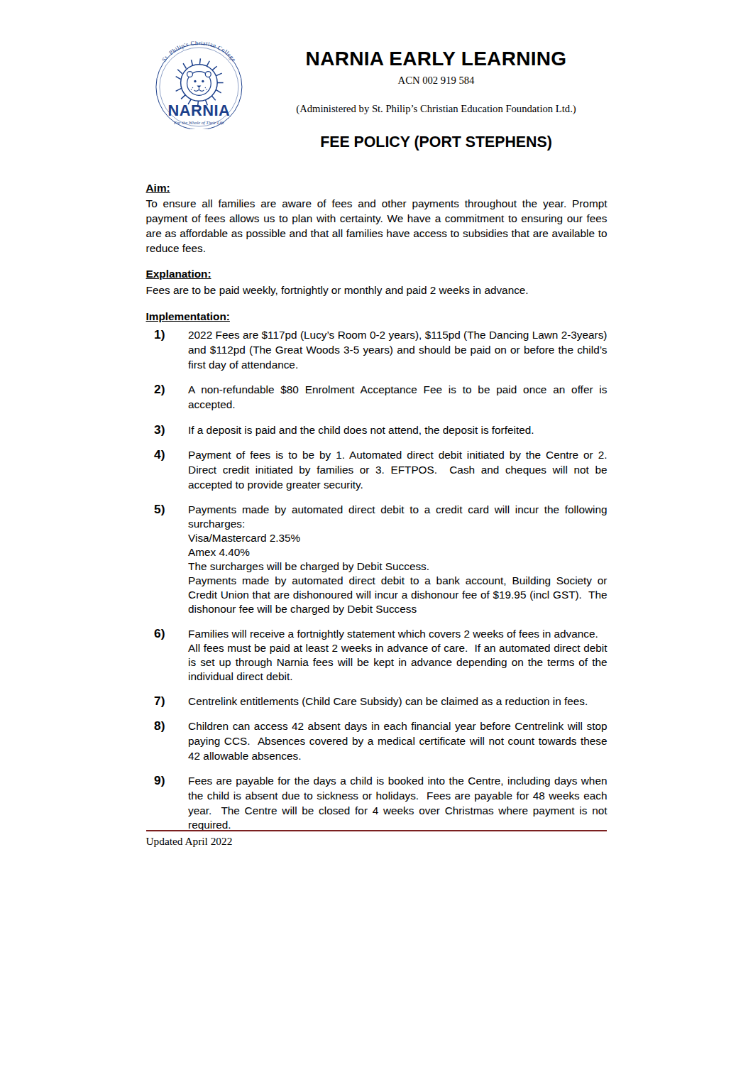St. Philip's Christian College NARNIA For the Whole of Their Life
NARNIA EARLY LEARNING
ACN 002 919 584
(Administered by St. Philip’s Christian Education Foundation Ltd.)
FEE POLICY (PORT STEPHENS)
Aim:
To ensure all families are aware of fees and other payments throughout the year. Prompt payment of fees allows us to plan with certainty. We have a commitment to ensuring our fees are as affordable as possible and that all families have access to subsidies that are available to reduce fees.
Explanation:
Fees are to be paid weekly, fortnightly or monthly and paid 2 weeks in advance.
Implementation:
2022 Fees are $117pd (Lucy’s Room 0-2 years), $115pd (The Dancing Lawn 2-3years) and $112pd (The Great Woods 3-5 years) and should be paid on or before the child’s first day of attendance.
A non-refundable $80 Enrolment Acceptance Fee is to be paid once an offer is accepted.
If a deposit is paid and the child does not attend, the deposit is forfeited.
Payment of fees is to be by 1. Automated direct debit initiated by the Centre or 2. Direct credit initiated by families or 3. EFTPOS. Cash and cheques will not be accepted to provide greater security.
Payments made by automated direct debit to a credit card will incur the following surcharges:
Visa/Mastercard 2.35%
Amex 4.40%
The surcharges will be charged by Debit Success.
Payments made by automated direct debit to a bank account, Building Society or Credit Union that are dishonoured will incur a dishonour fee of $19.95 (incl GST). The dishonour fee will be charged by Debit Success
Families will receive a fortnightly statement which covers 2 weeks of fees in advance.
All fees must be paid at least 2 weeks in advance of care. If an automated direct debit is set up through Narnia fees will be kept in advance depending on the terms of the individual direct debit.
Centrelink entitlements (Child Care Subsidy) can be claimed as a reduction in fees.
Children can access 42 absent days in each financial year before Centrelink will stop paying CCS. Absences covered by a medical certificate will not count towards these 42 allowable absences.
Fees are payable for the days a child is booked into the Centre, including days when the child is absent due to sickness or holidays. Fees are payable for 48 weeks each year. The Centre will be closed for 4 weeks over Christmas where payment is not required.
Updated April 2022